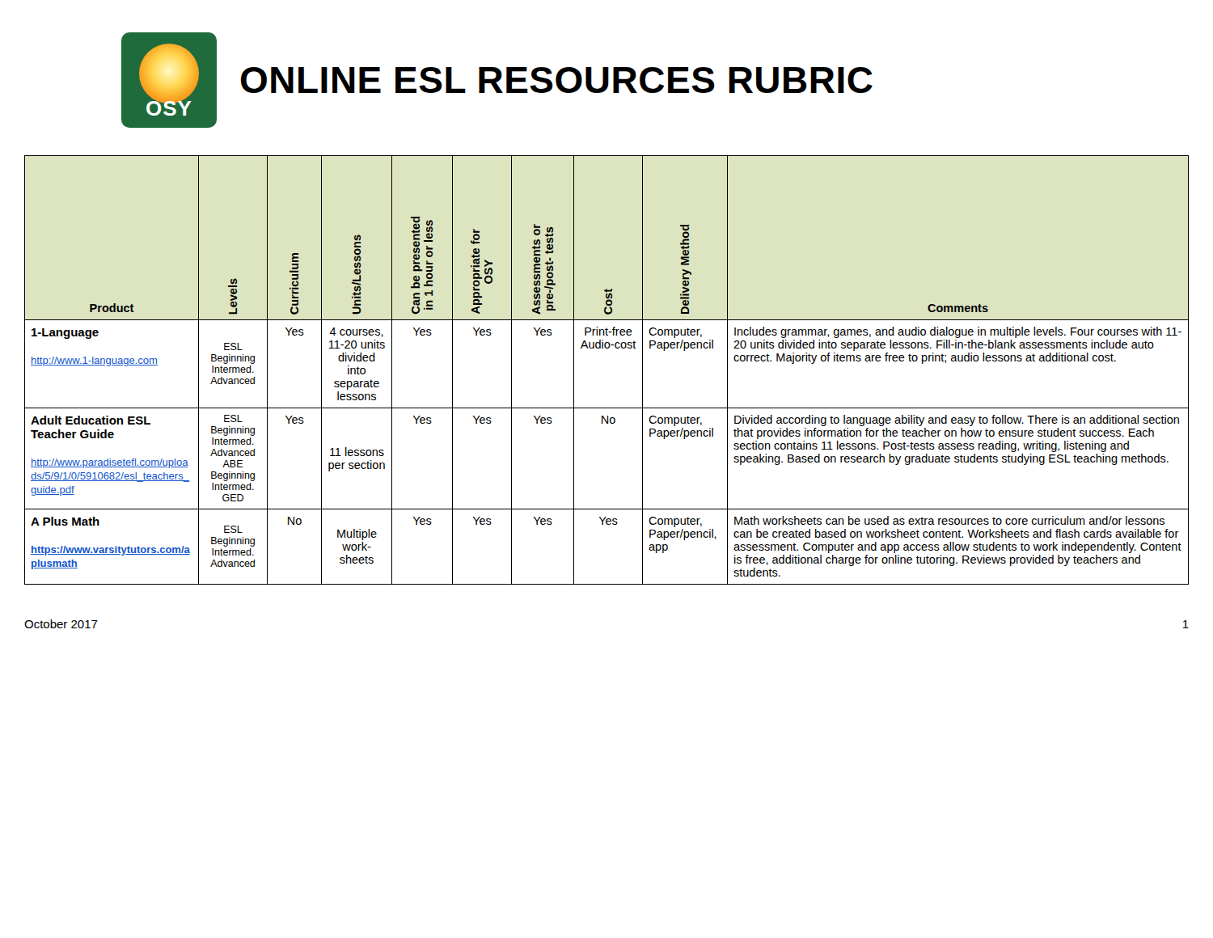OSY
ONLINE ESL RESOURCES RUBRIC
| Product | Levels | Curriculum | Units/Lessons | Can be presented in 1 hour or less | Appropriate for OSY | Assessments or pre-/post- tests | Cost | Delivery Method | Comments |
| --- | --- | --- | --- | --- | --- | --- | --- | --- | --- |
| 1-Language http://www.1-language.com | ESL Beginning Intermed. Advanced | Yes | 4 courses, 11-20 units divided into separate lessons | Yes | Yes | Yes | Print-free Audio-cost | Computer, Paper/pencil | Includes grammar, games, and audio dialogue in multiple levels. Four courses with 11-20 units divided into separate lessons. Fill-in-the-blank assessments include auto correct. Majority of items are free to print; audio lessons at additional cost. |
| Adult Education ESL Teacher Guide http://www.paradisetefl.com /uploads/5/9/1/0/5910682/esl_teachers_guide.pdf | ESL Beginning Intermed. Advanced ABE Beginning Intermed. GED | Yes | 11 lessons per section | Yes | Yes | Yes | No | Computer, Paper/pencil | Divided according to language ability and easy to follow. There is an additional section that provides information for the teacher on how to ensure student success. Each section contains 11 lessons. Post-tests assess reading, writing, listening and speaking. Based on research by graduate students studying ESL teaching methods. |
| A Plus Math https://www.varsitytutors .com/aplusmath | ESL Beginning Intermed. Advanced | No | Multiple work-sheets | Yes | Yes | Yes | Yes | Computer, Paper/pencil, app | Math worksheets can be used as extra resources to core curriculum and/or lessons can be created based on worksheet content. Worksheets and flash cards available for assessment. Computer and app access allow students to work independently. Content is free, additional charge for online tutoring. Reviews provided by teachers and students. |
October 2017 1